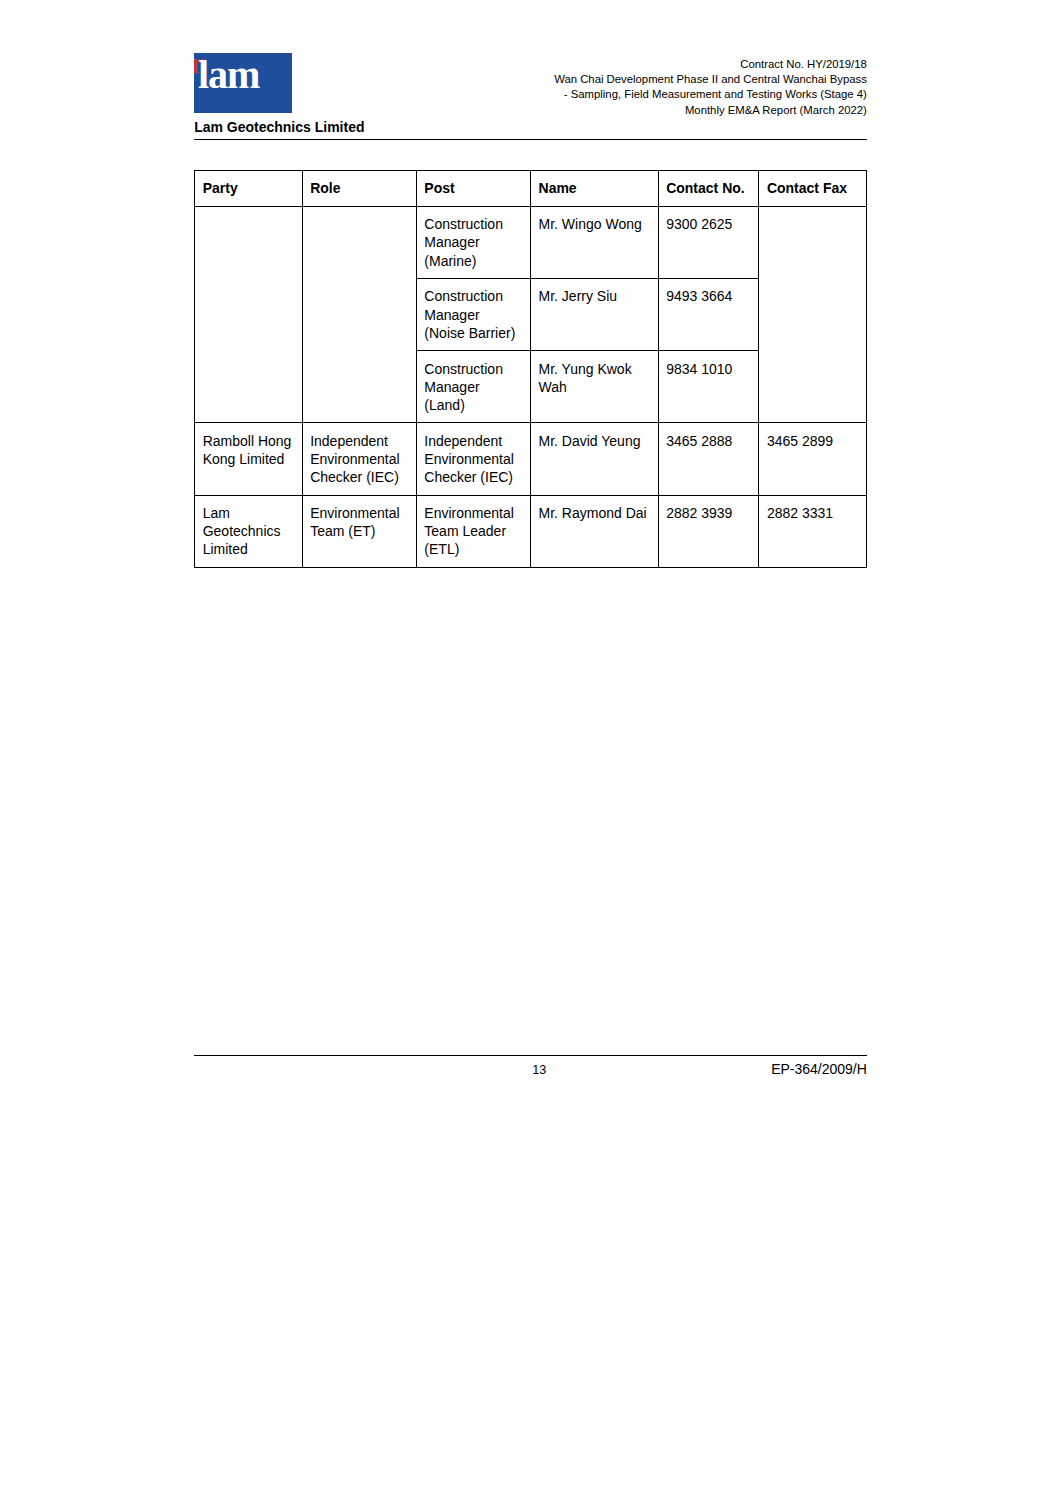r lam
Lam Geotechnics Limited
Contract No. HY/2019/18
Wan Chai Development Phase II and Central Wanchai Bypass
- Sampling, Field Measurement and Testing Works (Stage 4)
Monthly EM&A Report (March 2022)
| Party | Role | Post | Name | Contact No. | Contact Fax |
| --- | --- | --- | --- | --- | --- |
| | | Construction Manager (Marine) | Mr. Wingo Wong | 9300 2625 | |
| Construction Manager (Noise Barrier) | Mr. Jerry Siu | 9493 3664 |
| Construction Manager (Land) | Mr. Yung Kwok Wah | 9834 1010 |
| Ramboll Hong Kong Limited | Independent Environmental Checker (IEC) | Independent Environmental Checker (IEC) | Mr. David Yeung | 3465 2888 | 3465 2899 |
| Lam Geotechnics Limited | Environmental Team (ET) | Environmental Team Leader (ETL) | Mr. Raymond Dai | 2882 3939 | 2882 3331 |
13
EP-364/2009/H